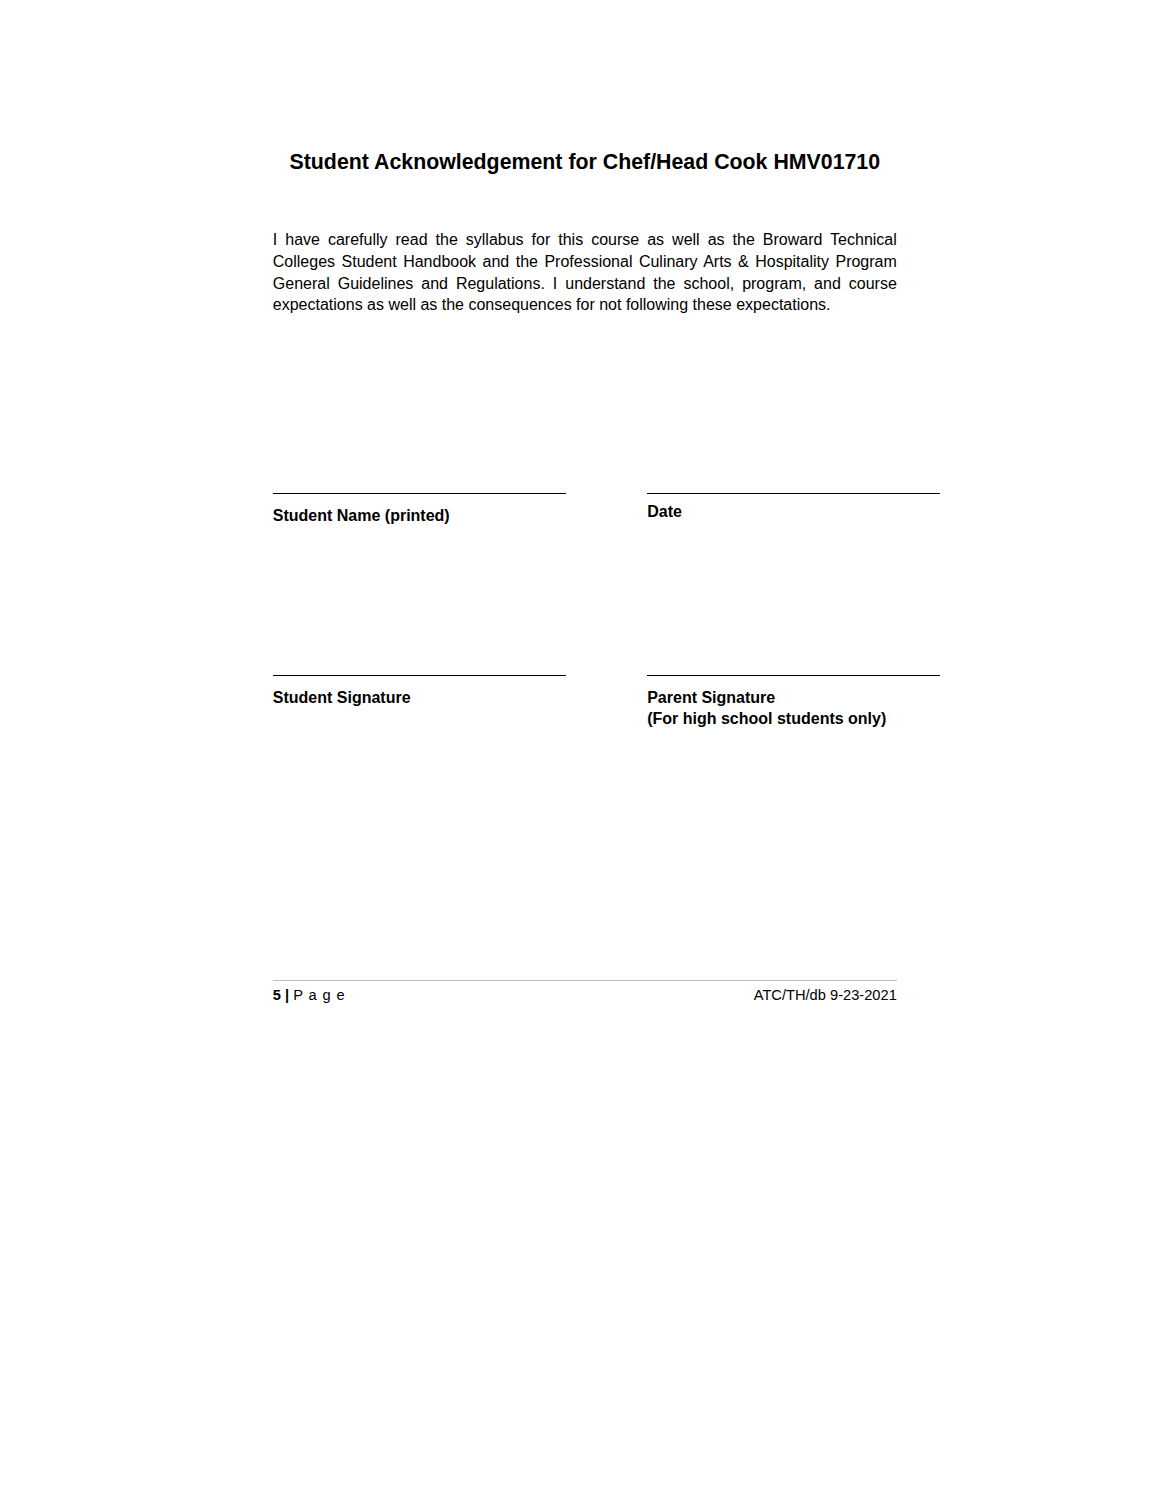Student Acknowledgement for Chef/Head Cook HMV01710
I have carefully read the syllabus for this course as well as the Broward Technical Colleges Student Handbook and the Professional Culinary Arts & Hospitality Program General Guidelines and Regulations. I understand the school, program, and course expectations as well as the consequences for not following these expectations.
Student Name (printed)
Date
Student Signature
Parent Signature
(For high school students only)
5 | P a g e
ATC/TH/db 9-23-2021